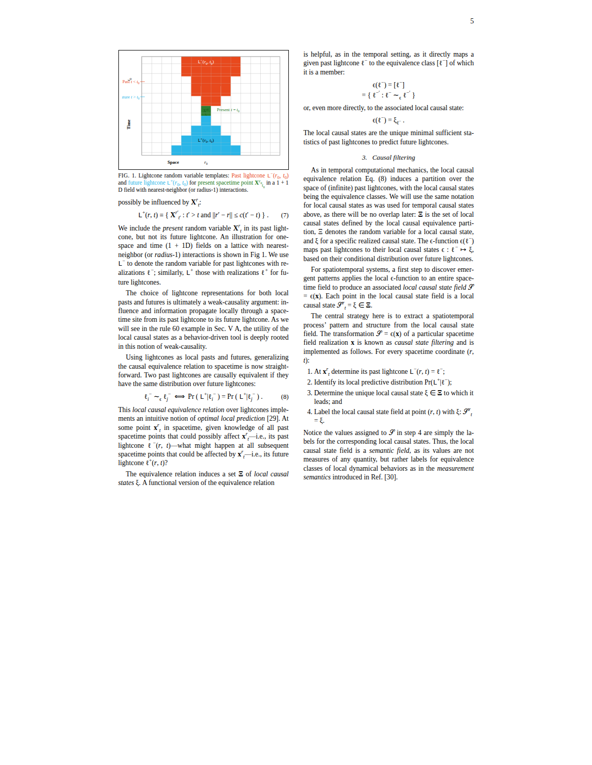5
L−(r0, t0) L+(r0, t0) Xr0 t₀ Past t < t0 Present t = t0 Future t > t0 t0 Time Space r0
FIG. 1. Lightcone random variable templates: Past lightcone L−(r0, t0) and future lightcone L+(r0, t0) for present spacetime point Xr0t0 in a 1 + 1 D field with nearest-neighbor (or radius-1) interactions.
possibly be influenced by Xrt:
L+(r, t) ≡ { Xr′t′ : t′ > t and ||r′ − r|| ≤ c(t′ − t) } . (7)
We include the present random variable Xrt in its past lightcone, but not its future lightcone. An illustration for one-space and time (1 + 1D) fields on a lattice with nearest-neighbor (or radius-1) interactions is shown in Fig 1. We use L− to denote the random variable for past lightcones with realizations ℓ−; similarly, L+ those with realizations ℓ+ for future lightcones.
The choice of lightcone representations for both local pasts and futures is ultimately a weak-causality argument: influence and information propagate locally through a spacetime site from its past lightcone to its future lightcone. As we will see in the rule 60 example in Sec. V A, the utility of the local causal states as a behavior-driven tool is deeply rooted in this notion of weak-causality.
Using lightcones as local pasts and futures, generalizing the causal equivalence relation to spacetime is now straightforward. Two past lightcones are causally equivalent if they have the same distribution over future lightcones:
ℓi− ∼ϵ ℓj− ⟺ Pr ( L+|ℓi− ) = Pr ( L+|ℓj− ) . (8)
This local causal equivalence relation over lightcones implements an intuitive notion of optimal local prediction [29]. At some point xrt in spacetime, given knowledge of all past spacetime points that could possibly affect xrt—i.e., its past lightcone ℓ−(r, t)—what might happen at all subsequent spacetime points that could be affected by xrt—i.e., its future lightcone ℓ+(r, t)?
The equivalence relation induces a set Ξ of local causal states ξ. A functional version of the equivalence relation
is helpful, as in the temporal setting, as it directly maps a given past lightcone ℓ− to the equivalence class [ℓ−] of which it is a member:
ϵ(ℓ−) = [ℓ−]
= { ℓ−′ : ℓ− ∼ϵ ℓ−′ }
or, even more directly, to the associated local causal state:
ϵ(ℓ−) = ξℓ− .
The local causal states are the unique minimal sufficient statistics of past lightcones to predict future lightcones.
3. Causal filtering
As in temporal computational mechanics, the local causal equivalence relation Eq. (8) induces a partition over the space of (infinite) past lightcones, with the local causal states being the equivalence classes. We will use the same notation for local causal states as was used for temporal causal states above, as there will be no overlap later: Ξ is the set of local causal states defined by the local causal equivalence partition, Ξ denotes the random variable for a local causal state, and ξ for a specific realized causal state. The ϵ-function ϵ(ℓ−) maps past lightcones to their local causal states ϵ : ℓ− ↦ ξ, based on their conditional distribution over future lightcones.
For spatiotemporal systems, a first step to discover emergent patterns applies the local ϵ-function to an entire spacetime field to produce an associated local causal state field 𝒮 = ϵ(x). Each point in the local causal state field is a local causal state 𝒮rt = ξ ∈ Ξ.
The central strategy here is to extract a spatiotemporal process’ pattern and structure from the local causal state field. The transformation 𝒮 = ϵ(x) of a particular spacetime field realization x is known as causal state filtering and is implemented as follows. For every spacetime coordinate (r, t):
At xrt determine its past lightcone L−(r, t) = ℓ−;
Identify its local predictive distribution Pr(L+|ℓ−);
Determine the unique local causal state ξ ∈ Ξ to which it leads; and
Label the local causal state field at point (r, t) with ξ: 𝒮rt = ξ.
Notice the values assigned to 𝒮 in step 4 are simply the labels for the corresponding local causal states. Thus, the local causal state field is a semantic field, as its values are not measures of any quantity, but rather labels for equivalence classes of local dynamical behaviors as in the measurement semantics introduced in Ref. [30].